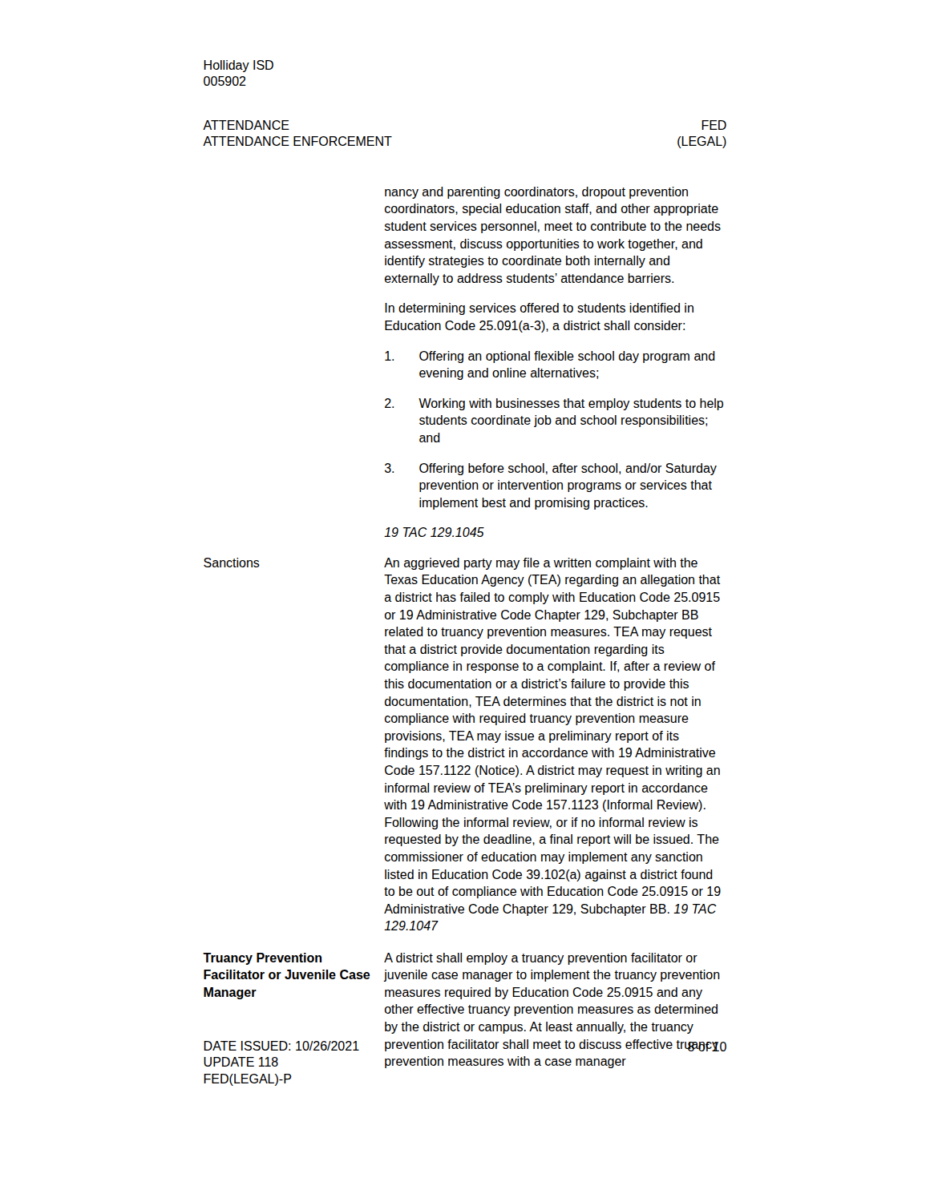Holliday ISD
005902
ATTENDANCE
ATTENDANCE ENFORCEMENT
FED
(LEGAL)
nancy and parenting coordinators, dropout prevention coordinators, special education staff, and other appropriate student services personnel, meet to contribute to the needs assessment, discuss opportunities to work together, and identify strategies to coordinate both internally and externally to address students’ attendance barriers.
In determining services offered to students identified in Education Code 25.091(a-3), a district shall consider:
1. Offering an optional flexible school day program and evening and online alternatives;
2. Working with businesses that employ students to help students coordinate job and school responsibilities; and
3. Offering before school, after school, and/or Saturday prevention or intervention programs or services that implement best and promising practices.
19 TAC 129.1045
Sanctions
An aggrieved party may file a written complaint with the Texas Education Agency (TEA) regarding an allegation that a district has failed to comply with Education Code 25.0915 or 19 Administrative Code Chapter 129, Subchapter BB related to truancy prevention measures. TEA may request that a district provide documentation regarding its compliance in response to a complaint. If, after a review of this documentation or a district’s failure to provide this documentation, TEA determines that the district is not in compliance with required truancy prevention measure provisions, TEA may issue a preliminary report of its findings to the district in accordance with 19 Administrative Code 157.1122 (Notice). A district may request in writing an informal review of TEA’s preliminary report in accordance with 19 Administrative Code 157.1123 (Informal Review). Following the informal review, or if no informal review is requested by the deadline, a final report will be issued. The commissioner of education may implement any sanction listed in Education Code 39.102(a) against a district found to be out of compliance with Education Code 25.0915 or 19 Administrative Code Chapter 129, Subchapter BB. 19 TAC 129.1047
Truancy Prevention Facilitator or Juvenile Case Manager
A district shall employ a truancy prevention facilitator or juvenile case manager to implement the truancy prevention measures required by Education Code 25.0915 and any other effective truancy prevention measures as determined by the district or campus. At least annually, the truancy prevention facilitator shall meet to discuss effective truancy prevention measures with a case manager
DATE ISSUED: 10/26/2021
UPDATE 118
FED(LEGAL)-P
8 of 10